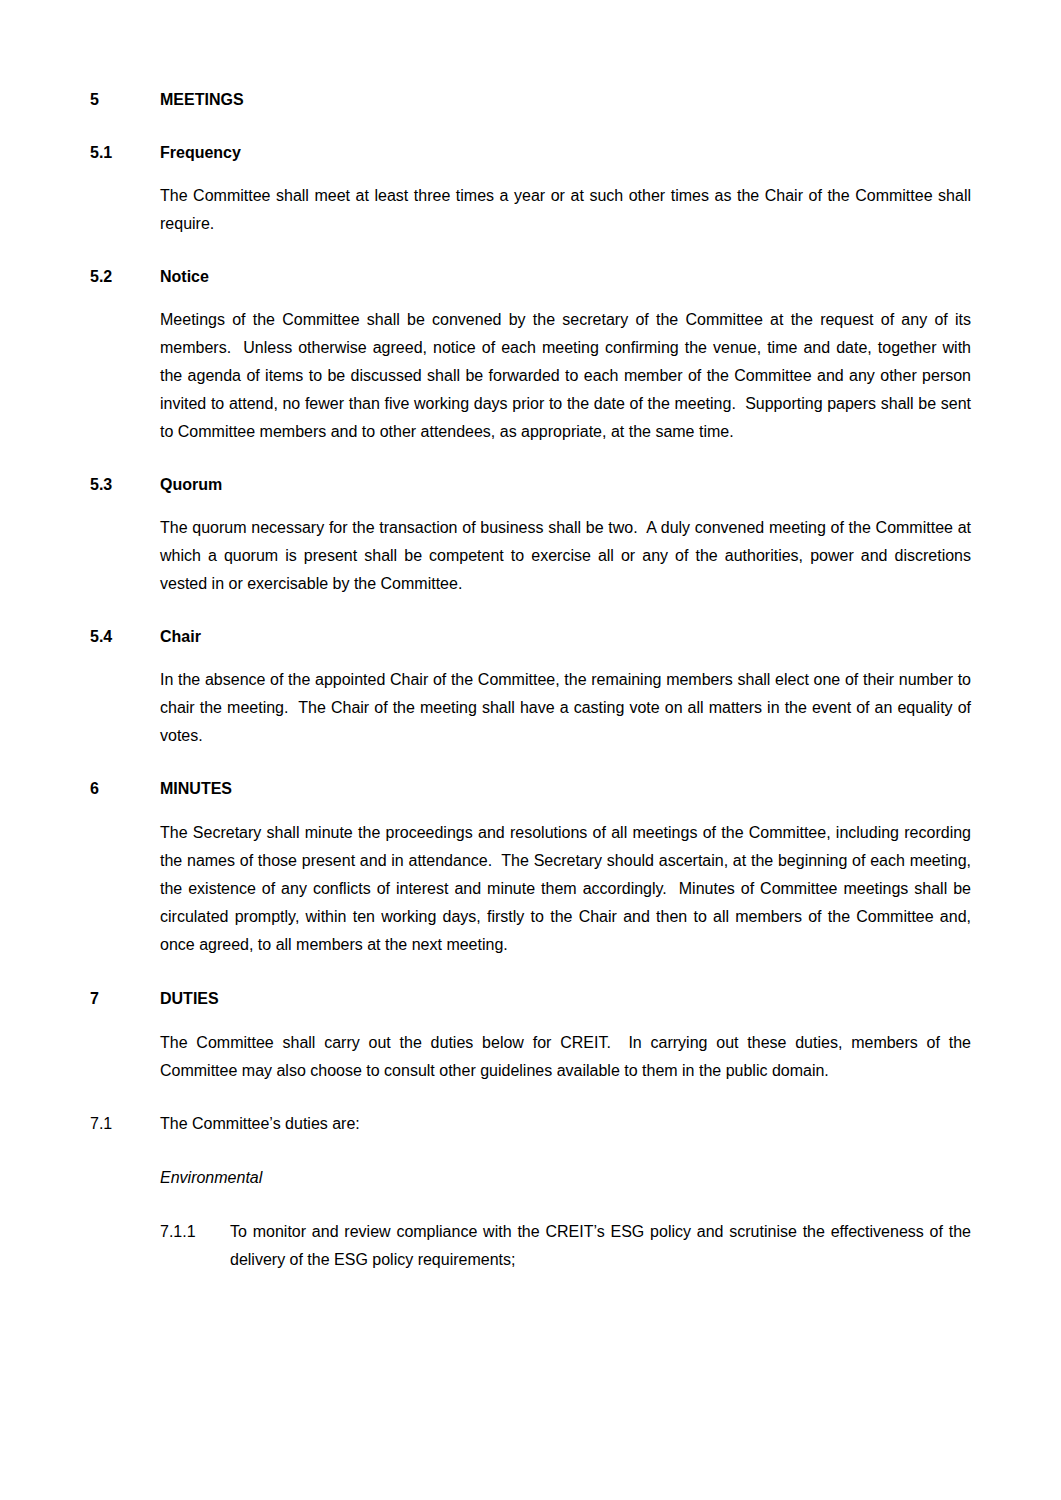5
MEETINGS
5.1
Frequency
The Committee shall meet at least three times a year or at such other times as the Chair of the Committee shall require.
5.2
Notice
Meetings of the Committee shall be convened by the secretary of the Committee at the request of any of its members. Unless otherwise agreed, notice of each meeting confirming the venue, time and date, together with the agenda of items to be discussed shall be forwarded to each member of the Committee and any other person invited to attend, no fewer than five working days prior to the date of the meeting. Supporting papers shall be sent to Committee members and to other attendees, as appropriate, at the same time.
5.3
Quorum
The quorum necessary for the transaction of business shall be two. A duly convened meeting of the Committee at which a quorum is present shall be competent to exercise all or any of the authorities, power and discretions vested in or exercisable by the Committee.
5.4
Chair
In the absence of the appointed Chair of the Committee, the remaining members shall elect one of their number to chair the meeting. The Chair of the meeting shall have a casting vote on all matters in the event of an equality of votes.
6
MINUTES
The Secretary shall minute the proceedings and resolutions of all meetings of the Committee, including recording the names of those present and in attendance. The Secretary should ascertain, at the beginning of each meeting, the existence of any conflicts of interest and minute them accordingly. Minutes of Committee meetings shall be circulated promptly, within ten working days, firstly to the Chair and then to all members of the Committee and, once agreed, to all members at the next meeting.
7
DUTIES
The Committee shall carry out the duties below for CREIT. In carrying out these duties, members of the Committee may also choose to consult other guidelines available to them in the public domain.
7.1
The Committee’s duties are:
Environmental
7.1.1
To monitor and review compliance with the CREIT’s ESG policy and scrutinise the effectiveness of the delivery of the ESG policy requirements;